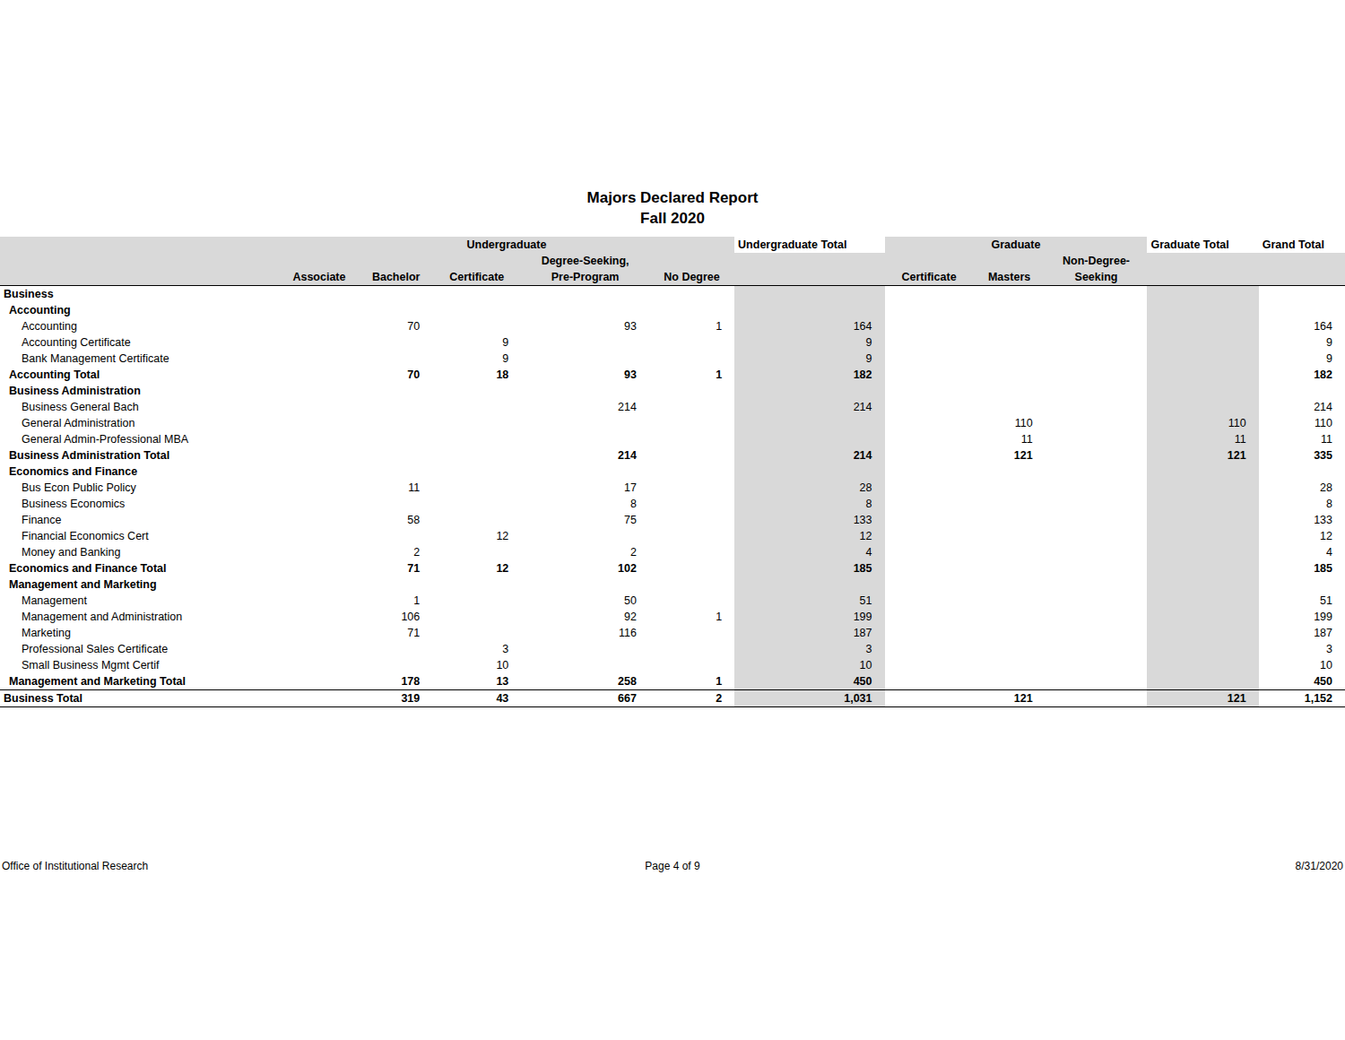Majors Declared Report
Fall 2020
| | Undergraduate | Undergraduate Total | Graduate | Graduate Total | Grand Total |
| --- | --- | --- | --- | --- | --- |
| | | | | Degree-Seeking, | | | | | Non-Degree- | | |
| | Associate | Bachelor | Certificate | Pre-Program | No Degree | | Certificate | Masters | Seeking | | |
| Business | | | | | | | | | | | |
| Accounting | | | | | | | | | | | |
| Accounting | | 70 | | 93 | 1 | 164 | | | | | 164 |
| Accounting Certificate | | | 9 | | | 9 | | | | | 9 |
| Bank Management Certificate | | | 9 | | | 9 | | | | | 9 |
| Accounting Total | | 70 | 18 | 93 | 1 | 182 | | | | | 182 |
| Business Administration | | | | | | | | | | | |
| Business General Bach | | | | 214 | | 214 | | | | | 214 |
| General Administration | | | | | | | | 110 | | 110 | 110 |
| General Admin-Professional MBA | | | | | | | | 11 | | 11 | 11 |
| Business Administration Total | | | | 214 | | 214 | | 121 | | 121 | 335 |
| Economics and Finance | | | | | | | | | | | |
| Bus Econ Public Policy | | 11 | | 17 | | 28 | | | | | 28 |
| Business Economics | | | | 8 | | 8 | | | | | 8 |
| Finance | | 58 | | 75 | | 133 | | | | | 133 |
| Financial Economics Cert | | | 12 | | | 12 | | | | | 12 |
| Money and Banking | | 2 | | 2 | | 4 | | | | | 4 |
| Economics and Finance Total | | 71 | 12 | 102 | | 185 | | | | | 185 |
| Management and Marketing | | | | | | | | | | | |
| Management | | 1 | | 50 | | 51 | | | | | 51 |
| Management and Administration | | 106 | | 92 | 1 | 199 | | | | | 199 |
| Marketing | | 71 | | 116 | | 187 | | | | | 187 |
| Professional Sales Certificate | | | 3 | | | 3 | | | | | 3 |
| Small Business Mgmt Certif | | | 10 | | | 10 | | | | | 10 |
| Management and Marketing Total | | 178 | 13 | 258 | 1 | 450 | | | | | 450 |
| Business Total | | 319 | 43 | 667 | 2 | 1,031 | | 121 | | 121 | 1,152 |
Office of Institutional Research
Page 4 of 9
8/31/2020